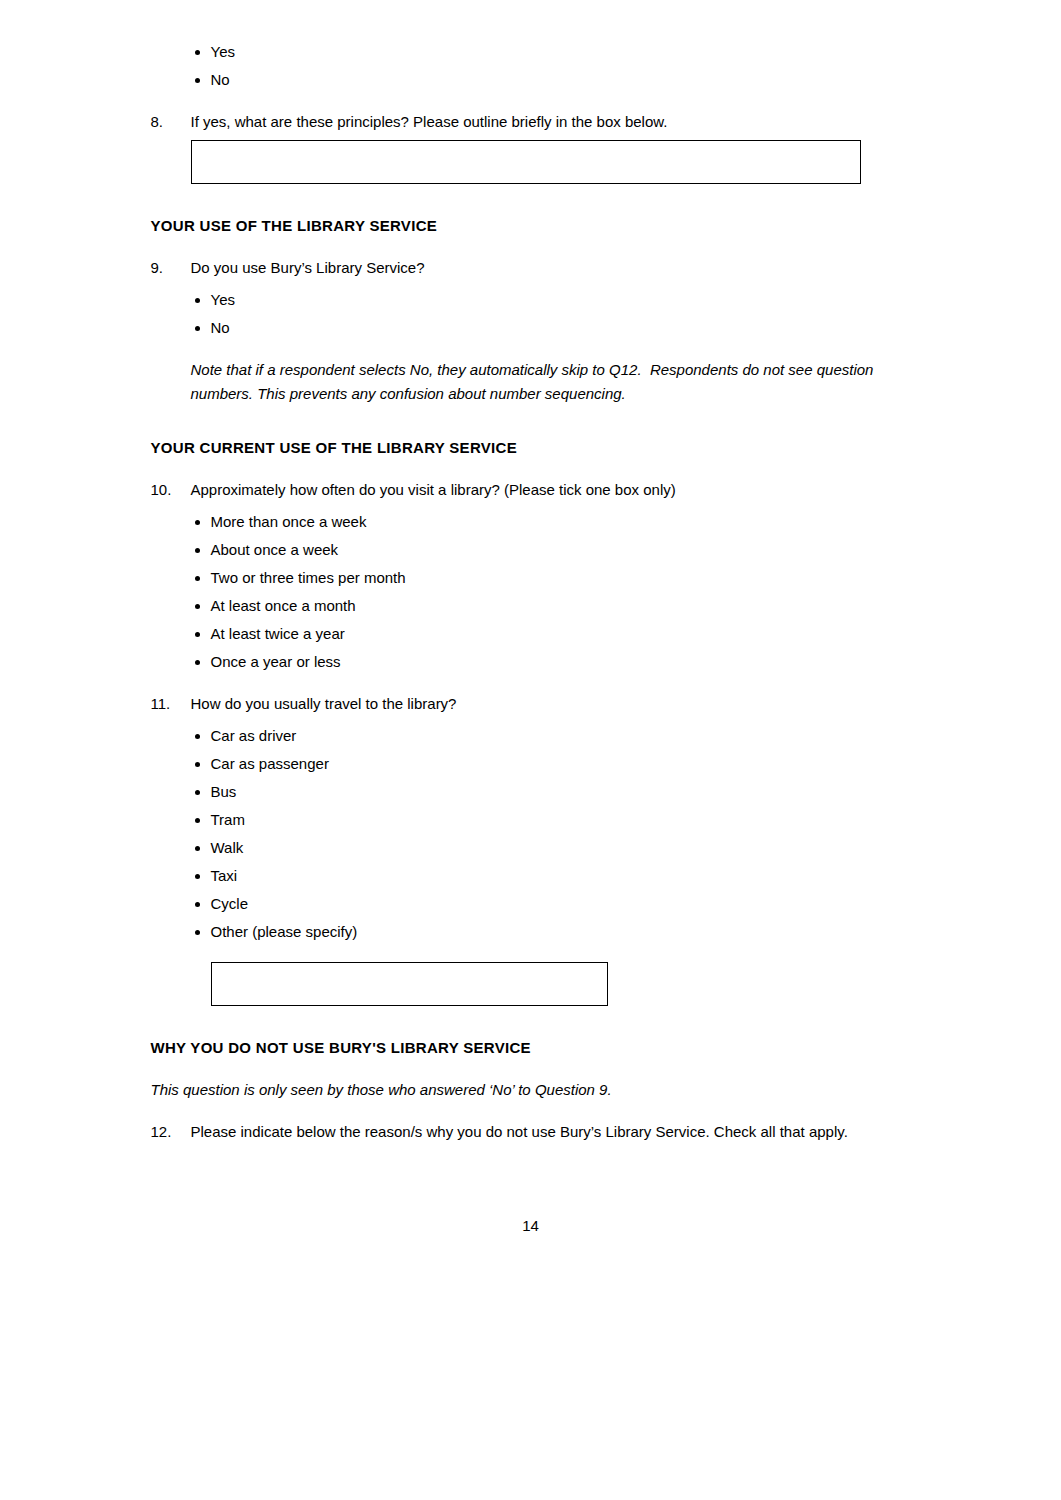Yes
No
8. If yes, what are these principles? Please outline briefly in the box below.
Your use of the library service
9. Do you use Bury’s Library Service?
Yes
No
Note that if a respondent selects No, they automatically skip to Q12. Respondents do not see question numbers. This prevents any confusion about number sequencing.
Your current use of the library service
10. Approximately how often do you visit a library? (Please tick one box only)
More than once a week
About once a week
Two or three times per month
At least once a month
At least twice a year
Once a year or less
11. How do you usually travel to the library?
Car as driver
Car as passenger
Bus
Tram
Walk
Taxi
Cycle
Other (please specify)
Why you do not use Bury's library service
This question is only seen by those who answered ‘No’ to Question 9.
12. Please indicate below the reason/s why you do not use Bury’s Library Service. Check all that apply.
14